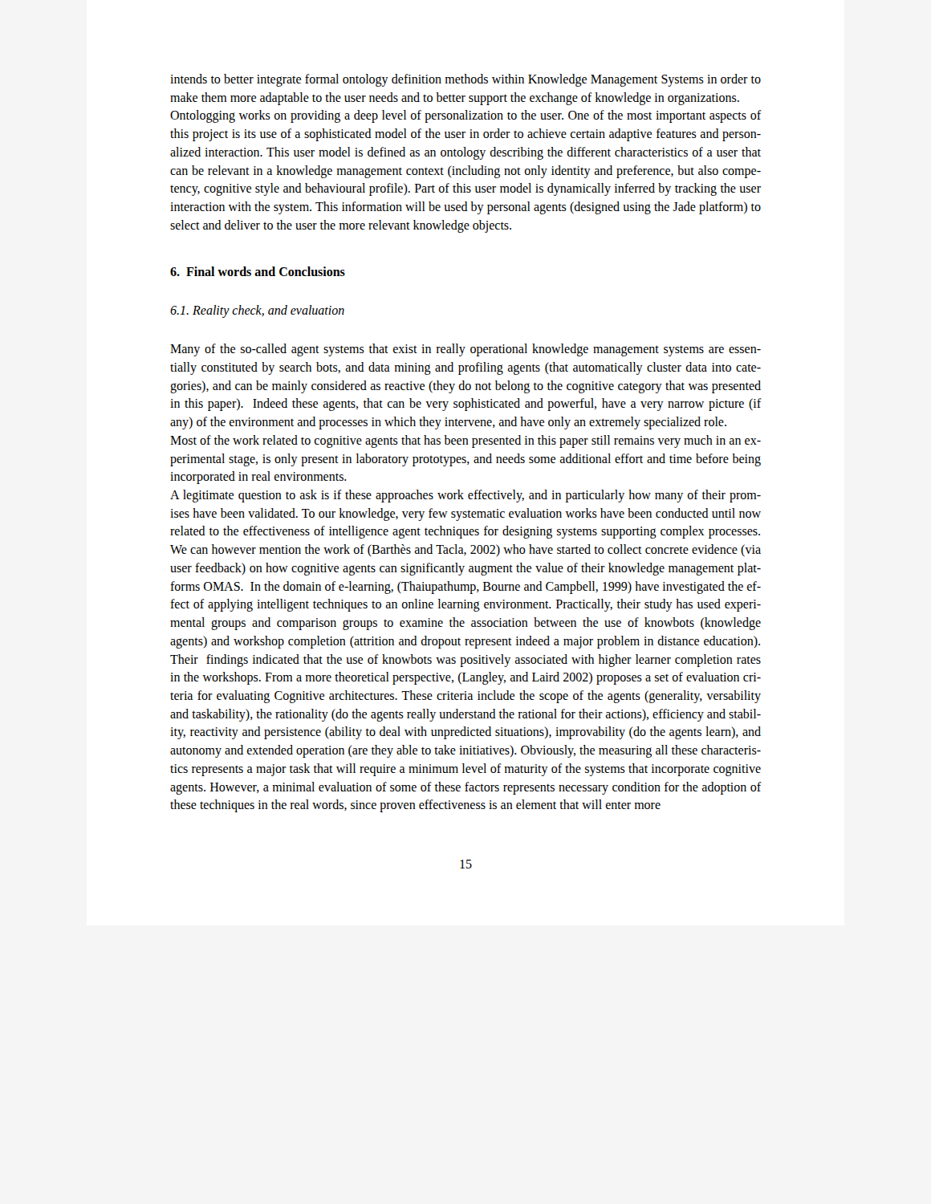intends to better integrate formal ontology definition methods within Knowledge Management Systems in order to make them more adaptable to the user needs and to better support the exchange of knowledge in organizations.
Ontologging works on providing a deep level of personalization to the user. One of the most important aspects of this project is its use of a sophisticated model of the user in order to achieve certain adaptive features and personalized interaction. This user model is defined as an ontology describing the different characteristics of a user that can be relevant in a knowledge management context (including not only identity and preference, but also competency, cognitive style and behavioural profile). Part of this user model is dynamically inferred by tracking the user interaction with the system. This information will be used by personal agents (designed using the Jade platform) to select and deliver to the user the more relevant knowledge objects.
6. Final words and Conclusions
6.1. Reality check, and evaluation
Many of the so-called agent systems that exist in really operational knowledge management systems are essentially constituted by search bots, and data mining and profiling agents (that automatically cluster data into categories), and can be mainly considered as reactive (they do not belong to the cognitive category that was presented in this paper). Indeed these agents, that can be very sophisticated and powerful, have a very narrow picture (if any) of the environment and processes in which they intervene, and have only an extremely specialized role.
Most of the work related to cognitive agents that has been presented in this paper still remains very much in an experimental stage, is only present in laboratory prototypes, and needs some additional effort and time before being incorporated in real environments.
A legitimate question to ask is if these approaches work effectively, and in particularly how many of their promises have been validated. To our knowledge, very few systematic evaluation works have been conducted until now related to the effectiveness of intelligence agent techniques for designing systems supporting complex processes. We can however mention the work of (Barthès and Tacla, 2002) who have started to collect concrete evidence (via user feedback) on how cognitive agents can significantly augment the value of their knowledge management platforms OMAS. In the domain of e-learning, (Thaiupathump, Bourne and Campbell, 1999) have investigated the effect of applying intelligent techniques to an online learning environment. Practically, their study has used experimental groups and comparison groups to examine the association between the use of knowbots (knowledge agents) and workshop completion (attrition and dropout represent indeed a major problem in distance education). Their findings indicated that the use of knowbots was positively associated with higher learner completion rates in the workshops. From a more theoretical perspective, (Langley, and Laird 2002) proposes a set of evaluation criteria for evaluating Cognitive architectures. These criteria include the scope of the agents (generality, versability and taskability), the rationality (do the agents really understand the rational for their actions), efficiency and stability, reactivity and persistence (ability to deal with unpredicted situations), improvability (do the agents learn), and autonomy and extended operation (are they able to take initiatives). Obviously, the measuring all these characteristics represents a major task that will require a minimum level of maturity of the systems that incorporate cognitive agents. However, a minimal evaluation of some of these factors represents necessary condition for the adoption of these techniques in the real words, since proven effectiveness is an element that will enter more
15